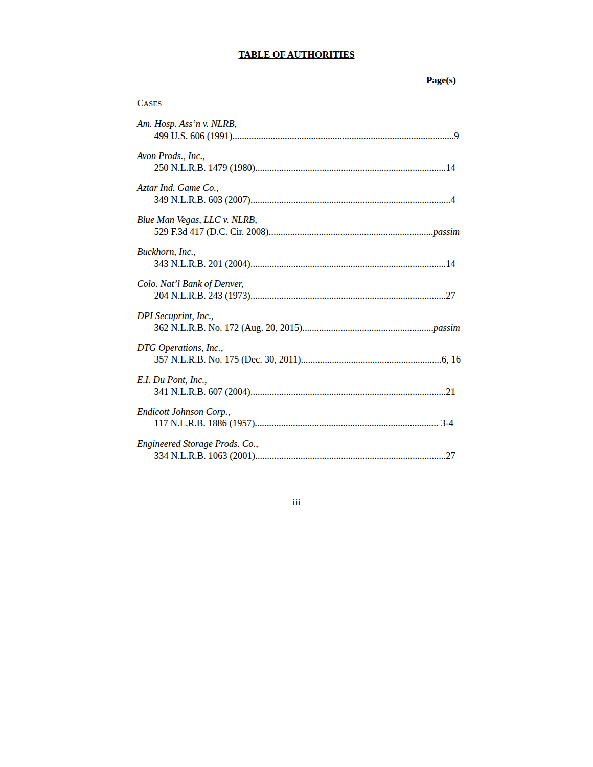TABLE OF AUTHORITIES
Page(s)
CASES
Am. Hosp. Ass’n v. NLRB, 499 U.S. 606 (1991)............................................................................................. 9
Avon Prods., Inc., 250 N.L.R.B. 1479 (1980)................................................................................ 14
Aztar Ind. Game Co., 349 N.L.R.B. 603 (2007).................................................................................... 4
Blue Man Vegas, LLC v. NLRB, 529 F.3d 417 (D.C. Cir. 2008)..................................................................... passim
Buckhorn, Inc., 343 N.L.R.B. 201 (2004).................................................................................. 14
Colo. Nat’l Bank of Denver, 204 N.L.R.B. 243 (1973).................................................................................. 27
DPI Secuprint, Inc., 362 N.L.R.B. No. 172 (Aug. 20, 2015)....................................................... passim
DTG Operations, Inc., 357 N.L.R.B. No. 175 (Dec. 30, 2011)........................................................... 6, 16
E.I. Du Pont, Inc., 341 N.L.R.B. 607 (2004).................................................................................. 21
Endicott Johnson Corp., 117 N.L.R.B. 1886 (1957)............................................................................. 3-4
Engineered Storage Prods. Co., 334 N.L.R.B. 1063 (2001)................................................................................ 27
iii